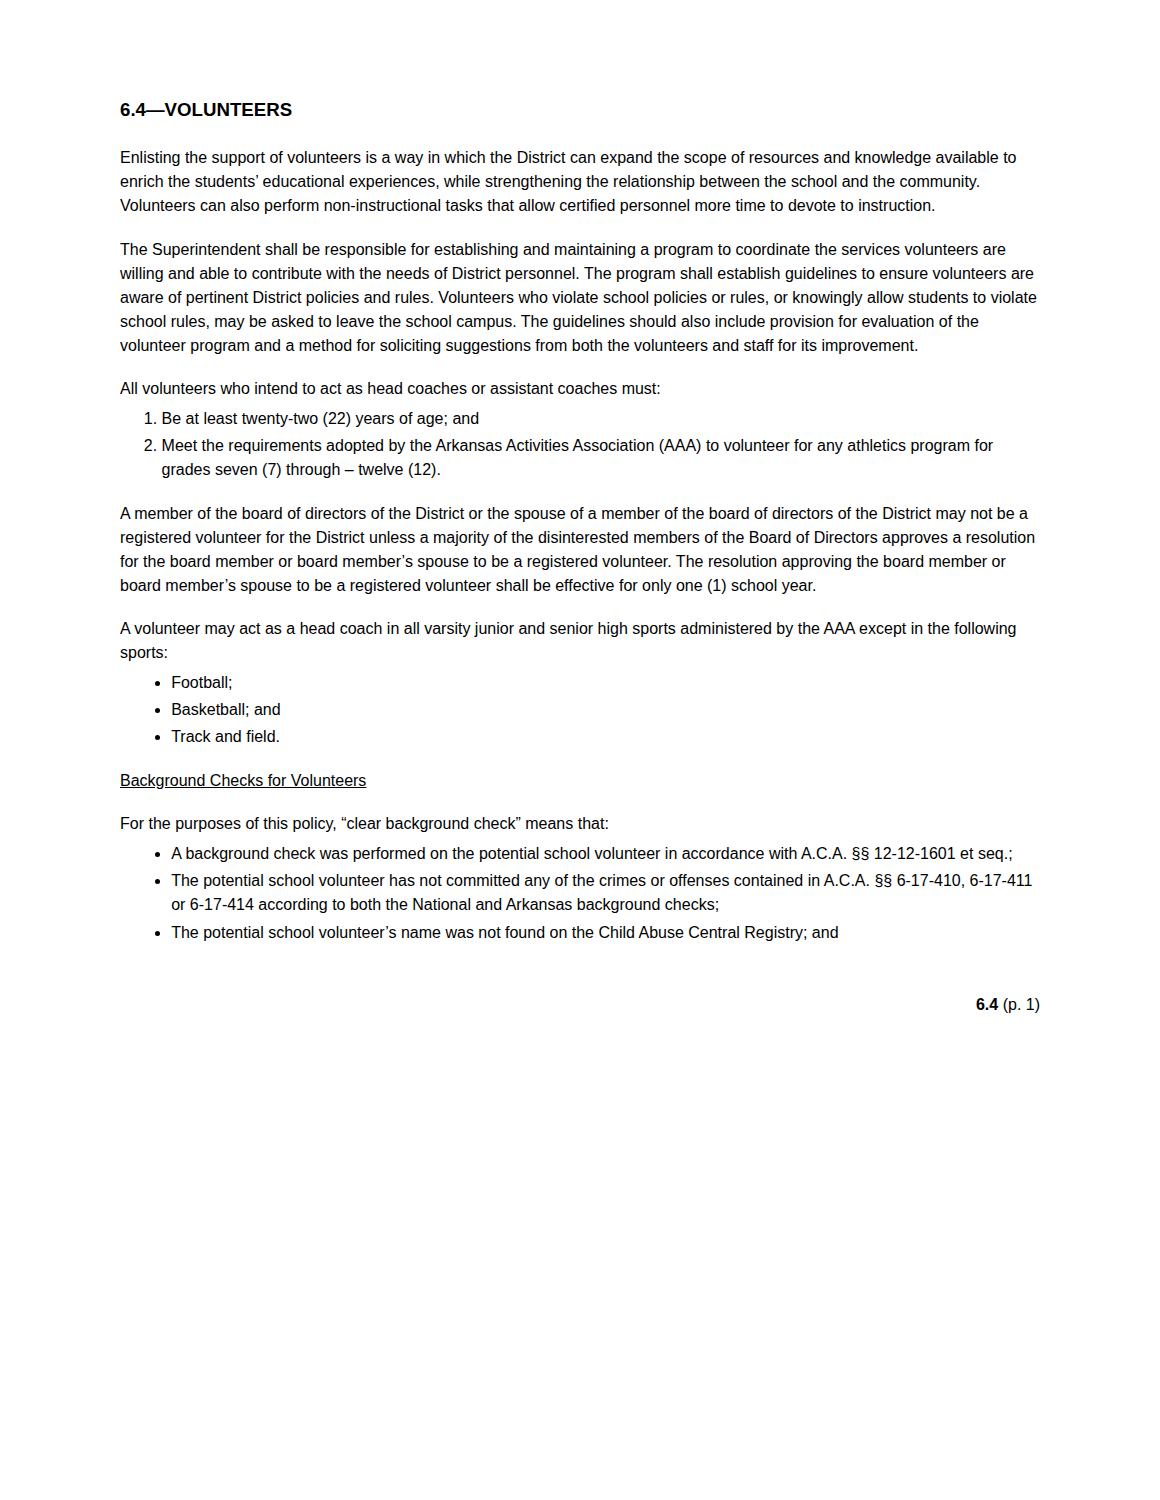6.4—VOLUNTEERS
Enlisting the support of volunteers is a way in which the District can expand the scope of resources and knowledge available to enrich the students’ educational experiences, while strengthening the relationship between the school and the community. Volunteers can also perform non-instructional tasks that allow certified personnel more time to devote to instruction.
The Superintendent shall be responsible for establishing and maintaining a program to coordinate the services volunteers are willing and able to contribute with the needs of District personnel. The program shall establish guidelines to ensure volunteers are aware of pertinent District policies and rules. Volunteers who violate school policies or rules, or knowingly allow students to violate school rules, may be asked to leave the school campus. The guidelines should also include provision for evaluation of the volunteer program and a method for soliciting suggestions from both the volunteers and staff for its improvement.
All volunteers who intend to act as head coaches or assistant coaches must:
Be at least twenty-two (22) years of age; and
Meet the requirements adopted by the Arkansas Activities Association (AAA) to volunteer for any athletics program for grades seven (7) through – twelve (12).
A member of the board of directors of the District or the spouse of a member of the board of directors of the District may not be a registered volunteer for the District unless a majority of the disinterested members of the Board of Directors approves a resolution for the board member or board member’s spouse to be a registered volunteer. The resolution approving the board member or board member’s spouse to be a registered volunteer shall be effective for only one (1) school year.
A volunteer may act as a head coach in all varsity junior and senior high sports administered by the AAA except in the following sports:
Football;
Basketball; and
Track and field.
Background Checks for Volunteers
For the purposes of this policy, “clear background check” means that:
A background check was performed on the potential school volunteer in accordance with A.C.A. §§ 12-12-1601 et seq.;
The potential school volunteer has not committed any of the crimes or offenses contained in A.C.A. §§ 6-17-410, 6-17-411 or 6-17-414 according to both the National and Arkansas background checks;
The potential school volunteer’s name was not found on the Child Abuse Central Registry; and
6.4 (p. 1)